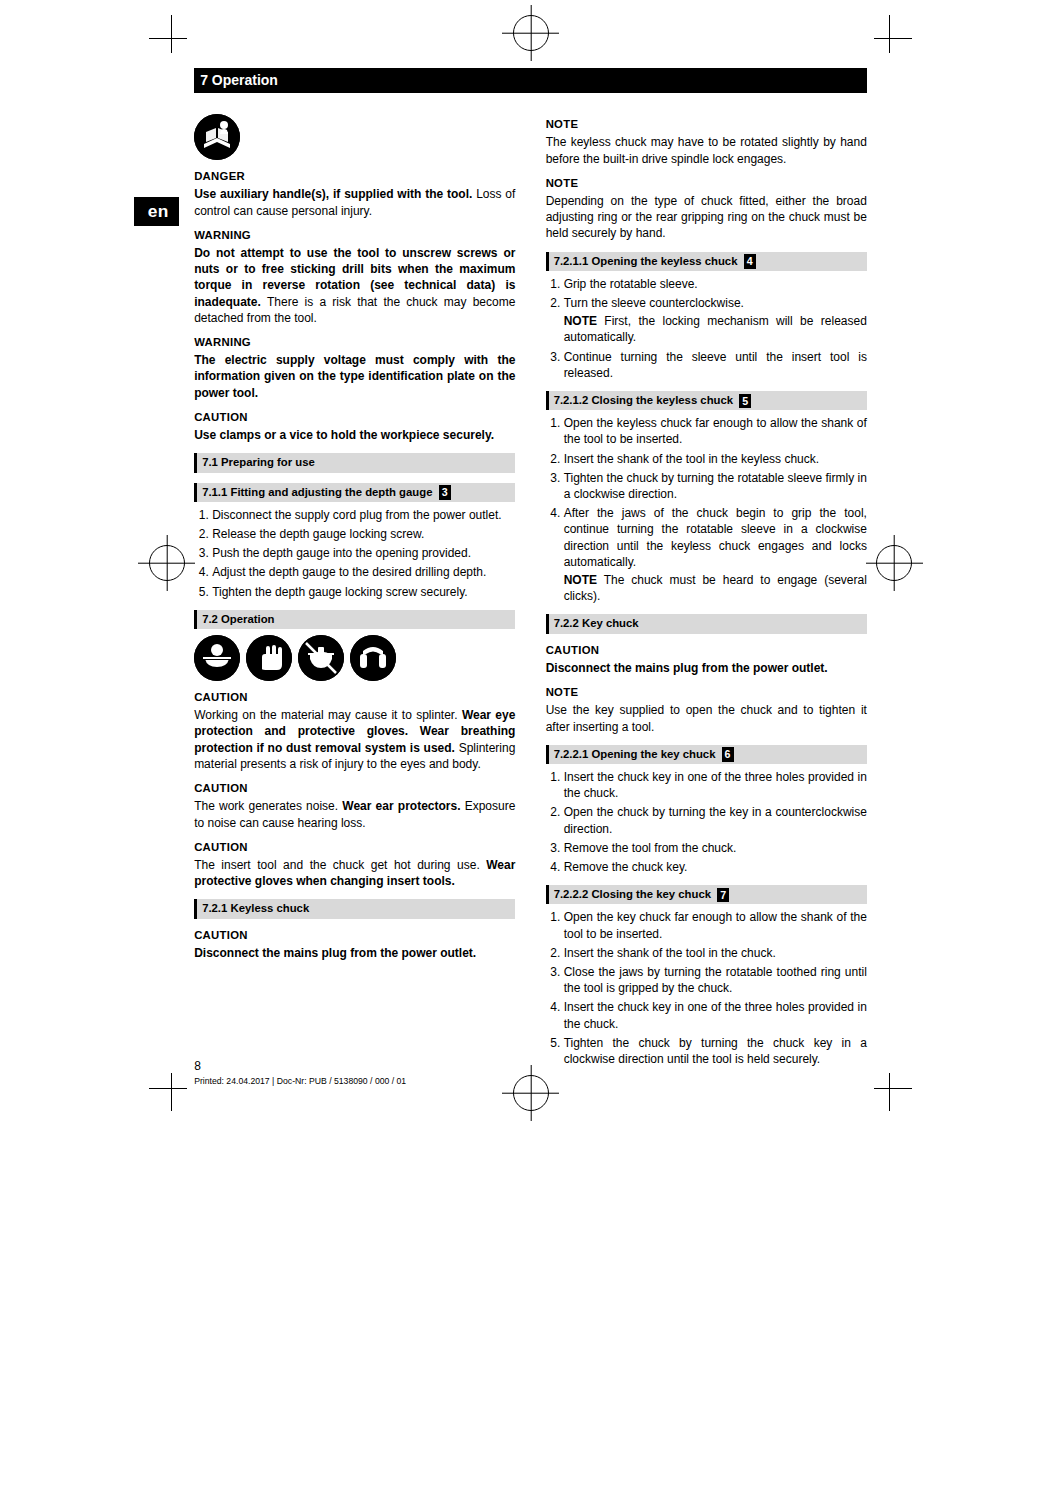en
7 Operation
DANGER
Use auxiliary handle(s), if supplied with the tool. Loss of control can cause personal injury.
WARNING
Do not attempt to use the tool to unscrew screws or nuts or to free sticking drill bits when the maximum torque in reverse rotation (see technical data) is inadequate. There is a risk that the chuck may become detached from the tool.
WARNING
The electric supply voltage must comply with the information given on the type identification plate on the power tool.
CAUTION
Use clamps or a vice to hold the workpiece securely.
7.1 Preparing for use
7.1.1 Fitting and adjusting the depth gauge 3
Disconnect the supply cord plug from the power outlet.
Release the depth gauge locking screw.
Push the depth gauge into the opening provided.
Adjust the depth gauge to the desired drilling depth.
Tighten the depth gauge locking screw securely.
7.2 Operation
CAUTION
Working on the material may cause it to splinter. Wear eye protection and protective gloves. Wear breathing protection if no dust removal system is used. Splintering material presents a risk of injury to the eyes and body.
CAUTION
The work generates noise. Wear ear protectors. Exposure to noise can cause hearing loss.
CAUTION
The insert tool and the chuck get hot during use. Wear protective gloves when changing insert tools.
7.2.1 Keyless chuck
CAUTION
Disconnect the mains plug from the power outlet.
NOTE
The keyless chuck may have to be rotated slightly by hand before the built-in drive spindle lock engages.
NOTE
Depending on the type of chuck fitted, either the broad adjusting ring or the rear gripping ring on the chuck must be held securely by hand.
7.2.1.1 Opening the keyless chuck 4
Grip the rotatable sleeve.
Turn the sleeve counterclockwise. NOTE First, the locking mechanism will be released automatically.
Continue turning the sleeve until the insert tool is released.
7.2.1.2 Closing the keyless chuck 5
Open the keyless chuck far enough to allow the shank of the tool to be inserted.
Insert the shank of the tool in the keyless chuck.
Tighten the chuck by turning the rotatable sleeve firmly in a clockwise direction.
After the jaws of the chuck begin to grip the tool, continue turning the rotatable sleeve in a clockwise direction until the keyless chuck engages and locks automatically. NOTE The chuck must be heard to engage (several clicks).
7.2.2 Key chuck
CAUTION
Disconnect the mains plug from the power outlet.
NOTE
Use the key supplied to open the chuck and to tighten it after inserting a tool.
7.2.2.1 Opening the key chuck 6
Insert the chuck key in one of the three holes provided in the chuck.
Open the chuck by turning the key in a counterclockwise direction.
Remove the tool from the chuck.
Remove the chuck key.
7.2.2.2 Closing the key chuck 7
Open the key chuck far enough to allow the shank of the tool to be inserted.
Insert the shank of the tool in the chuck.
Close the jaws by turning the rotatable toothed ring until the tool is gripped by the chuck.
Insert the chuck key in one of the three holes provided in the chuck.
Tighten the chuck by turning the chuck key in a clockwise direction until the tool is held securely.
8
Printed: 24.04.2017 | Doc-Nr: PUB / 5138090 / 000 / 01